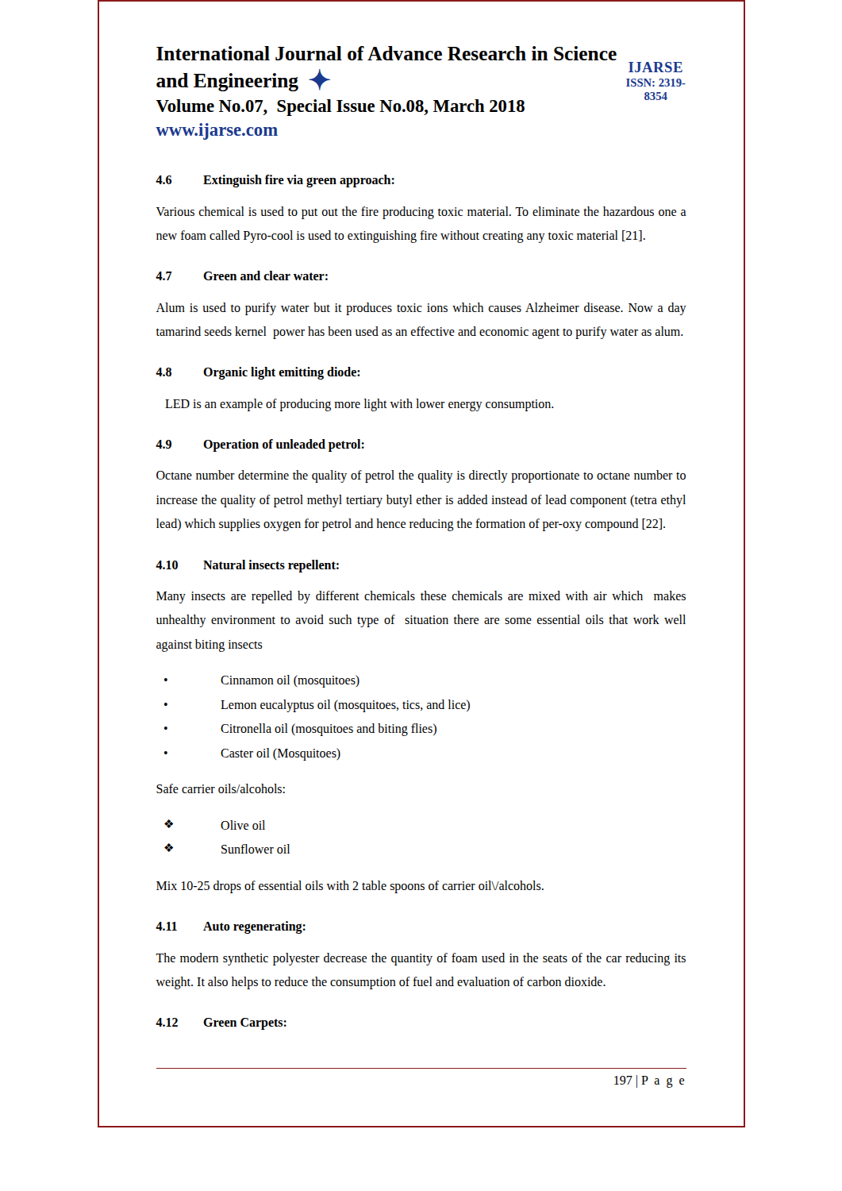International Journal of Advance Research in Science and Engineering ✦
Volume No.07, Special Issue No.08, March 2018
www.ijarse.com
IJARSE
ISSN: 2319-8354
4.6 Extinguish fire via green approach:
Various chemical is used to put out the fire producing toxic material. To eliminate the hazardous one a new foam called Pyro-cool is used to extinguishing fire without creating any toxic material [21].
4.7 Green and clear water:
Alum is used to purify water but it produces toxic ions which causes Alzheimer disease. Now a day tamarind seeds kernel power has been used as an effective and economic agent to purify water as alum.
4.8 Organic light emitting diode:
LED is an example of producing more light with lower energy consumption.
4.9 Operation of unleaded petrol:
Octane number determine the quality of petrol the quality is directly proportionate to octane number to increase the quality of petrol methyl tertiary butyl ether is added instead of lead component (tetra ethyl lead) which supplies oxygen for petrol and hence reducing the formation of per-oxy compound [22].
4.10 Natural insects repellent:
Many insects are repelled by different chemicals these chemicals are mixed with air which makes unhealthy environment to avoid such type of situation there are some essential oils that work well against biting insects
Cinnamon oil (mosquitoes)
Lemon eucalyptus oil (mosquitoes, tics, and lice)
Citronella oil (mosquitoes and biting flies)
Caster oil (Mosquitoes)
Safe carrier oils/alcohols:
Olive oil
Sunflower oil
Mix 10-25 drops of essential oils with 2 table spoons of carrier oil\/alcohols.
4.11 Auto regenerating:
The modern synthetic polyester decrease the quantity of foam used in the seats of the car reducing its weight. It also helps to reduce the consumption of fuel and evaluation of carbon dioxide.
4.12 Green Carpets:
197 | P a g e